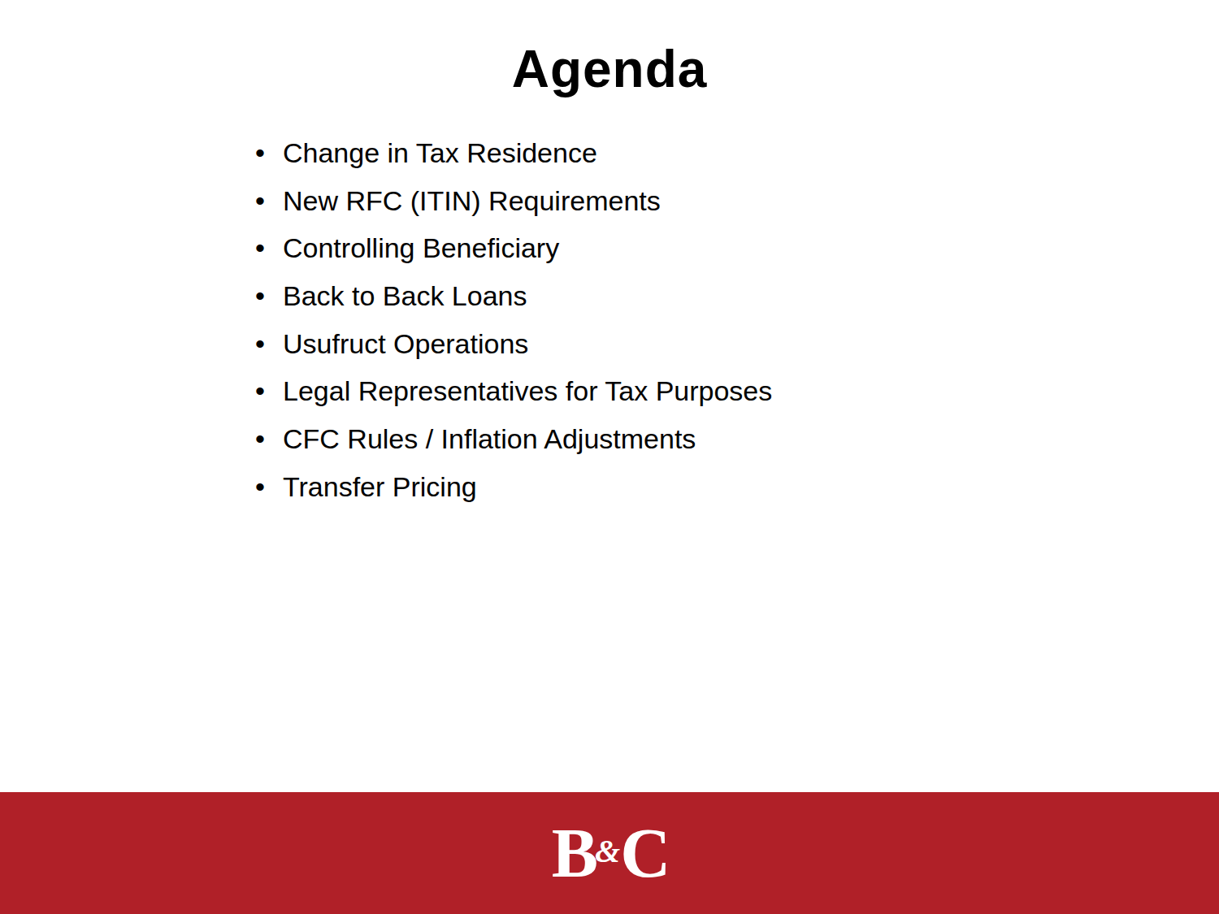Agenda
Change in Tax Residence
New RFC (ITIN) Requirements
Controlling Beneficiary
Back to Back Loans
Usufruct Operations
Legal Representatives for Tax Purposes
CFC Rules / Inflation Adjustments
Transfer Pricing
B&C